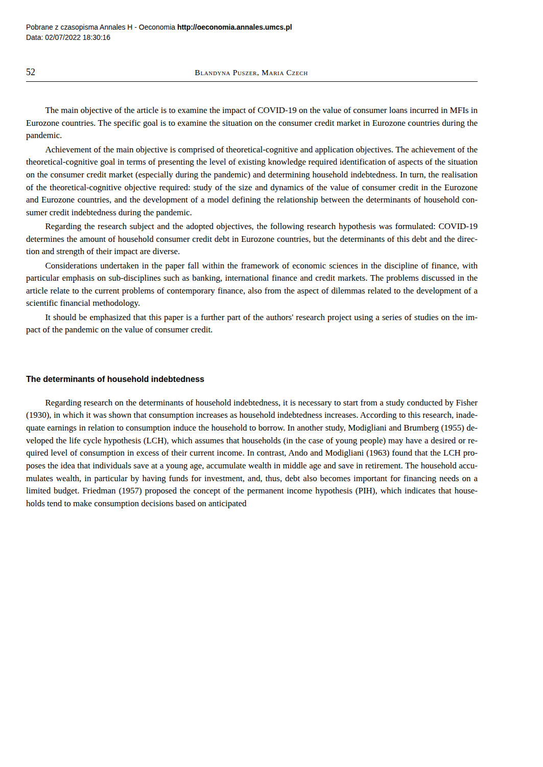Pobrane z czasopisma Annales H - Oeconomia http://oeconomia.annales.umcs.pl
Data: 02/07/2022 18:30:16
52
Blandyna Puszer, Maria Czech
The main objective of the article is to examine the impact of COVID-19 on the value of consumer loans incurred in MFIs in Eurozone countries. The specific goal is to examine the situation on the consumer credit market in Eurozone countries during the pandemic.
Achievement of the main objective is comprised of theoretical-cognitive and application objectives. The achievement of the theoretical-cognitive goal in terms of presenting the level of existing knowledge required identification of aspects of the situation on the consumer credit market (especially during the pandemic) and determining household indebtedness. In turn, the realisation of the theoretical-cognitive objective required: study of the size and dynamics of the value of consumer credit in the Eurozone and Eurozone countries, and the development of a model defining the relationship between the determinants of household consumer credit indebtedness during the pandemic.
Regarding the research subject and the adopted objectives, the following research hypothesis was formulated: COVID-19 determines the amount of household consumer credit debt in Eurozone countries, but the determinants of this debt and the direction and strength of their impact are diverse.
Considerations undertaken in the paper fall within the framework of economic sciences in the discipline of finance, with particular emphasis on sub-disciplines such as banking, international finance and credit markets. The problems discussed in the article relate to the current problems of contemporary finance, also from the aspect of dilemmas related to the development of a scientific financial methodology.
It should be emphasized that this paper is a further part of the authors' research project using a series of studies on the impact of the pandemic on the value of consumer credit.
The determinants of household indebtedness
Regarding research on the determinants of household indebtedness, it is necessary to start from a study conducted by Fisher (1930), in which it was shown that consumption increases as household indebtedness increases. According to this research, inadequate earnings in relation to consumption induce the household to borrow. In another study, Modigliani and Brumberg (1955) developed the life cycle hypothesis (LCH), which assumes that households (in the case of young people) may have a desired or required level of consumption in excess of their current income. In contrast, Ando and Modigliani (1963) found that the LCH proposes the idea that individuals save at a young age, accumulate wealth in middle age and save in retirement. The household accumulates wealth, in particular by having funds for investment, and, thus, debt also becomes important for financing needs on a limited budget. Friedman (1957) proposed the concept of the permanent income hypothesis (PIH), which indicates that households tend to make consumption decisions based on anticipated